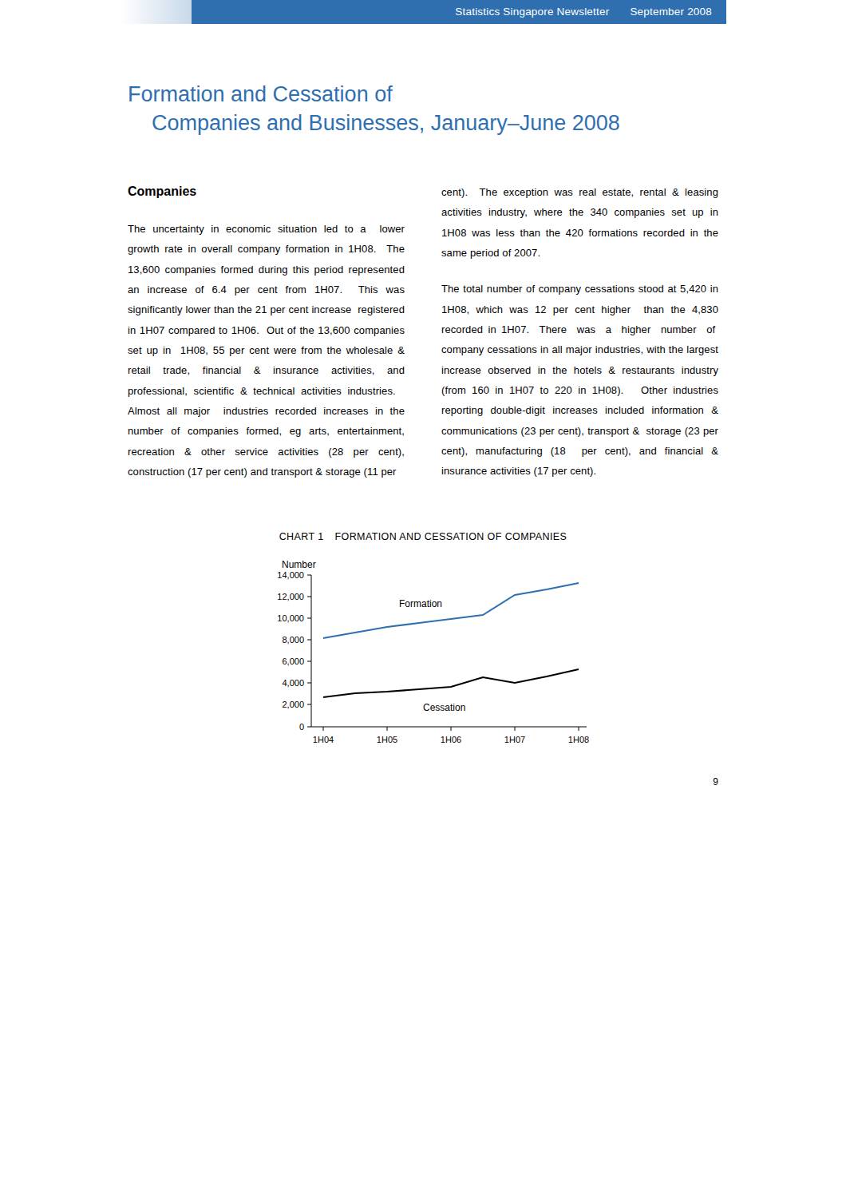Statistics Singapore Newsletter September 2008
Formation and Cessation of Companies and Businesses, January–June 2008
Companies
The uncertainty in economic situation led to a lower growth rate in overall company formation in 1H08. The 13,600 companies formed during this period represented an increase of 6.4 per cent from 1H07. This was significantly lower than the 21 per cent increase registered in 1H07 compared to 1H06. Out of the 13,600 companies set up in 1H08, 55 per cent were from the wholesale & retail trade, financial & insurance activities, and professional, scientific & technical activities industries. Almost all major industries recorded increases in the number of companies formed, eg arts, entertainment, recreation & other service activities (28 per cent), construction (17 per cent) and transport & storage (11 per
cent). The exception was real estate, rental & leasing activities industry, where the 340 companies set up in 1H08 was less than the 420 formations recorded in the same period of 2007.
The total number of company cessations stood at 5,420 in 1H08, which was 12 per cent higher than the 4,830 recorded in 1H07. There was a higher number of company cessations in all major industries, with the largest increase observed in the hotels & restaurants industry (from 160 in 1H07 to 220 in 1H08). Other industries reporting double-digit increases included information & communications (23 per cent), transport & storage (23 per cent), manufacturing (18 per cent), and financial & insurance activities (17 per cent).
CHART 1 FORMATION AND CESSATION OF COMPANIES
Number
14,000 12,000 10,000 8,000 6,000 4,000 2,000 0 1H04 1H05 1H06 1H07 1H08 Formation Cessation
9